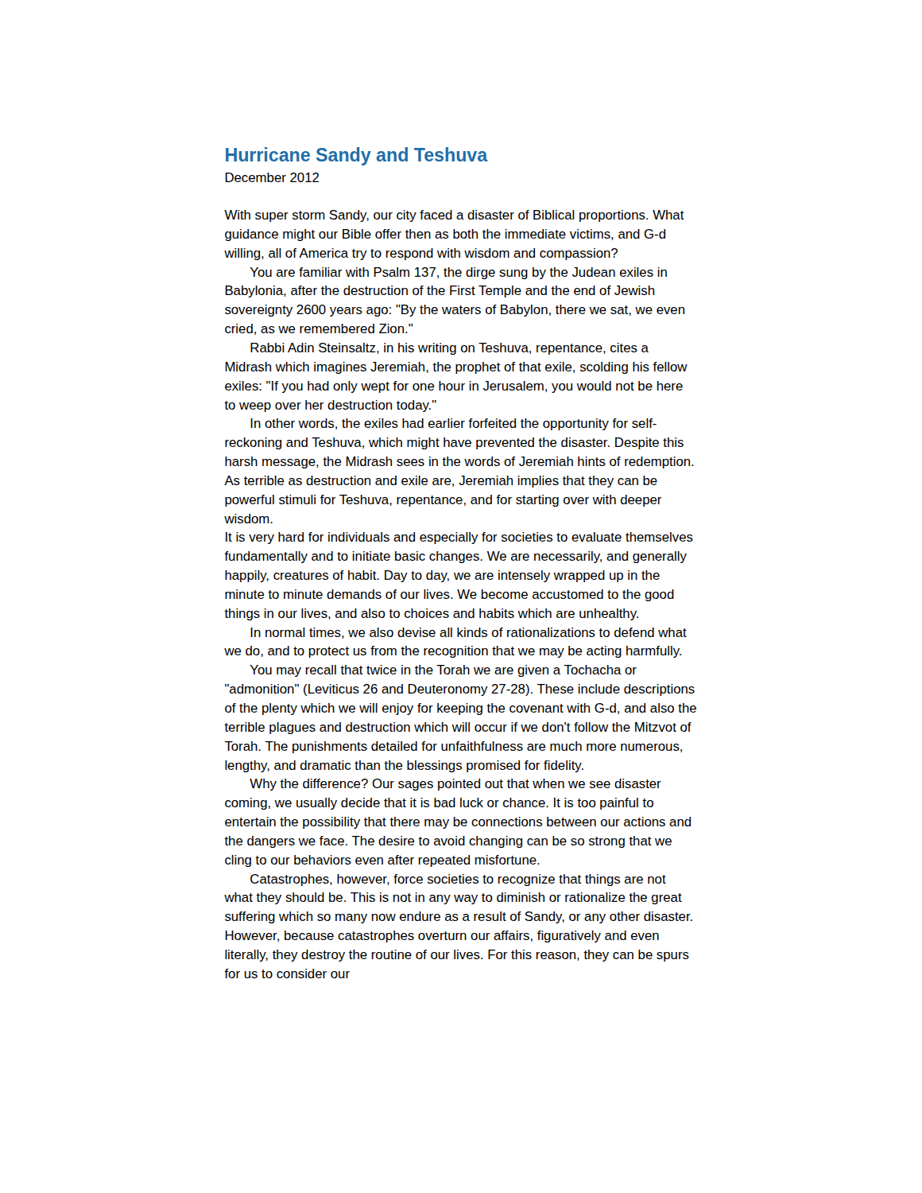Hurricane Sandy and Teshuva
December 2012
With super storm Sandy, our city faced a disaster of Biblical proportions. What guidance might our Bible offer then as both the immediate victims, and G-d willing, all of America try to respond with wisdom and compassion?
You are familiar with Psalm 137, the dirge sung by the Judean exiles in Babylonia, after the destruction of the First Temple and the end of Jewish sovereignty 2600 years ago: "By the waters of Babylon, there we sat, we even cried, as we remembered Zion."
Rabbi Adin Steinsaltz, in his writing on Teshuva, repentance, cites a Midrash which imagines Jeremiah, the prophet of that exile, scolding his fellow exiles: "If you had only wept for one hour in Jerusalem, you would not be here to weep over her destruction today."
In other words, the exiles had earlier forfeited the opportunity for self-reckoning and Teshuva, which might have prevented the disaster. Despite this harsh message, the Midrash sees in the words of Jeremiah hints of redemption. As terrible as destruction and exile are, Jeremiah implies that they can be powerful stimuli for Teshuva, repentance, and for starting over with deeper wisdom.
It is very hard for individuals and especially for societies to evaluate themselves fundamentally and to initiate basic changes. We are necessarily, and generally happily, creatures of habit. Day to day, we are intensely wrapped up in the minute to minute demands of our lives. We become accustomed to the good things in our lives, and also to choices and habits which are unhealthy.
In normal times, we also devise all kinds of rationalizations to defend what we do, and to protect us from the recognition that we may be acting harmfully.
You may recall that twice in the Torah we are given a Tochacha or "admonition" (Leviticus 26 and Deuteronomy 27-28). These include descriptions of the plenty which we will enjoy for keeping the covenant with G-d, and also the terrible plagues and destruction which will occur if we don't follow the Mitzvot of Torah. The punishments detailed for unfaithfulness are much more numerous, lengthy, and dramatic than the blessings promised for fidelity.
Why the difference? Our sages pointed out that when we see disaster coming, we usually decide that it is bad luck or chance. It is too painful to entertain the possibility that there may be connections between our actions and the dangers we face. The desire to avoid changing can be so strong that we cling to our behaviors even after repeated misfortune.
Catastrophes, however, force societies to recognize that things are not what they should be. This is not in any way to diminish or rationalize the great suffering which so many now endure as a result of Sandy, or any other disaster. However, because catastrophes overturn our affairs, figuratively and even literally, they destroy the routine of our lives. For this reason, they can be spurs for us to consider our